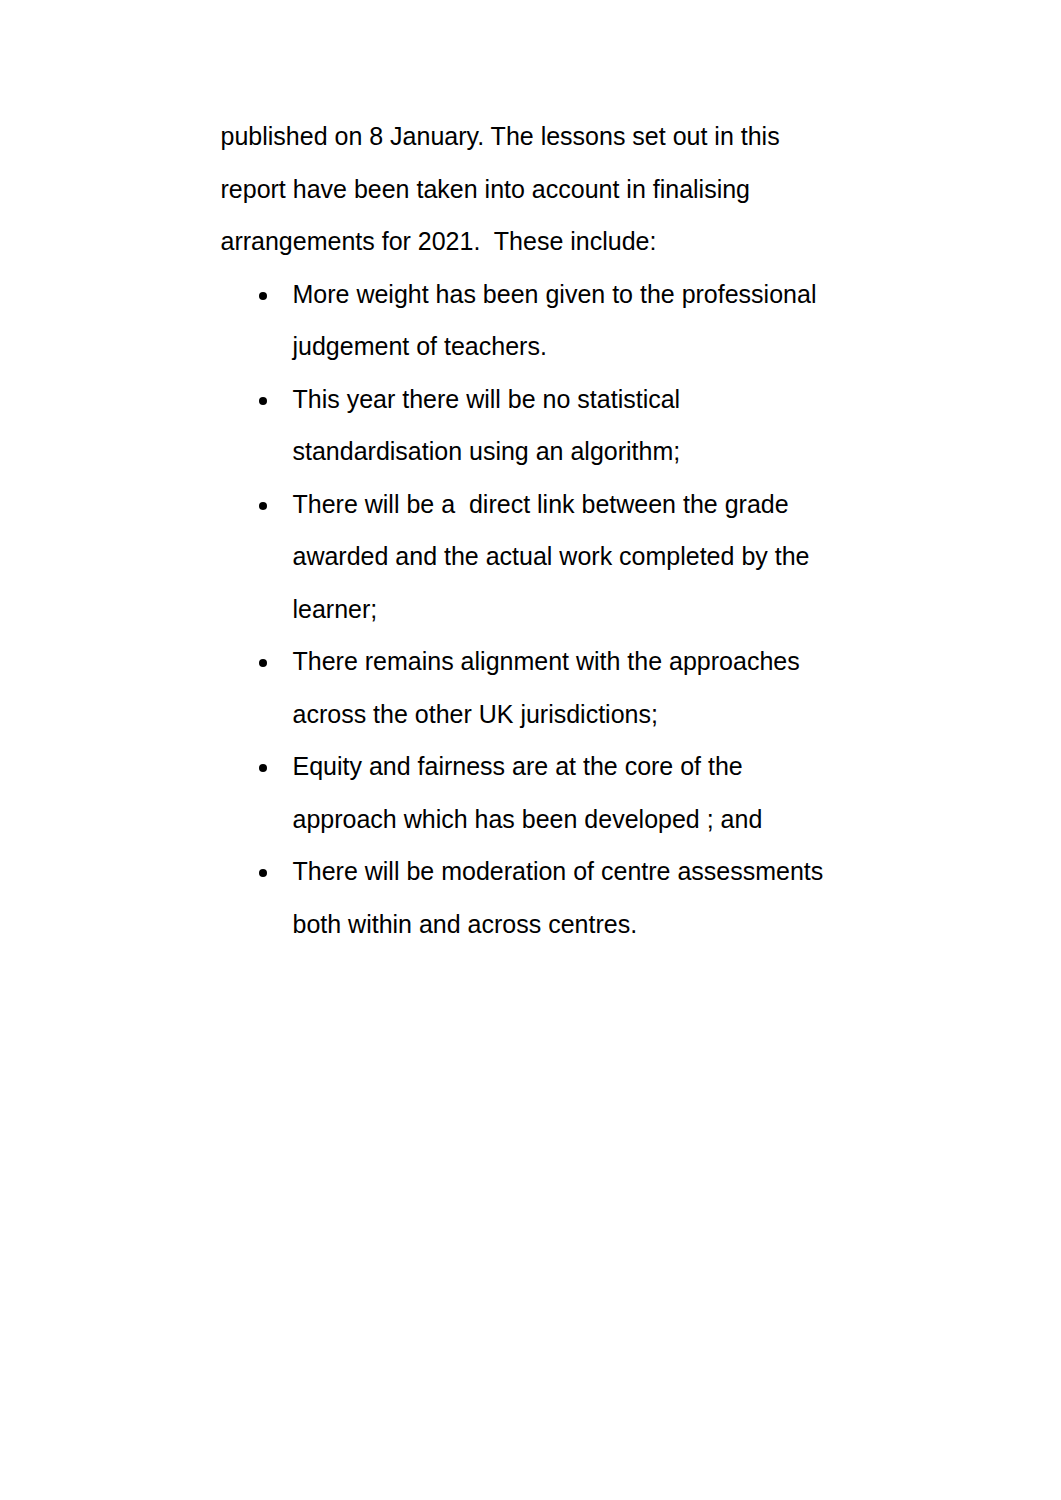published on 8 January. The lessons set out in this report have been taken into account in finalising arrangements for 2021. These include:
More weight has been given to the professional judgement of teachers.
This year there will be no statistical standardisation using an algorithm;
There will be a direct link between the grade awarded and the actual work completed by the learner;
There remains alignment with the approaches across the other UK jurisdictions;
Equity and fairness are at the core of the approach which has been developed ; and
There will be moderation of centre assessments both within and across centres.